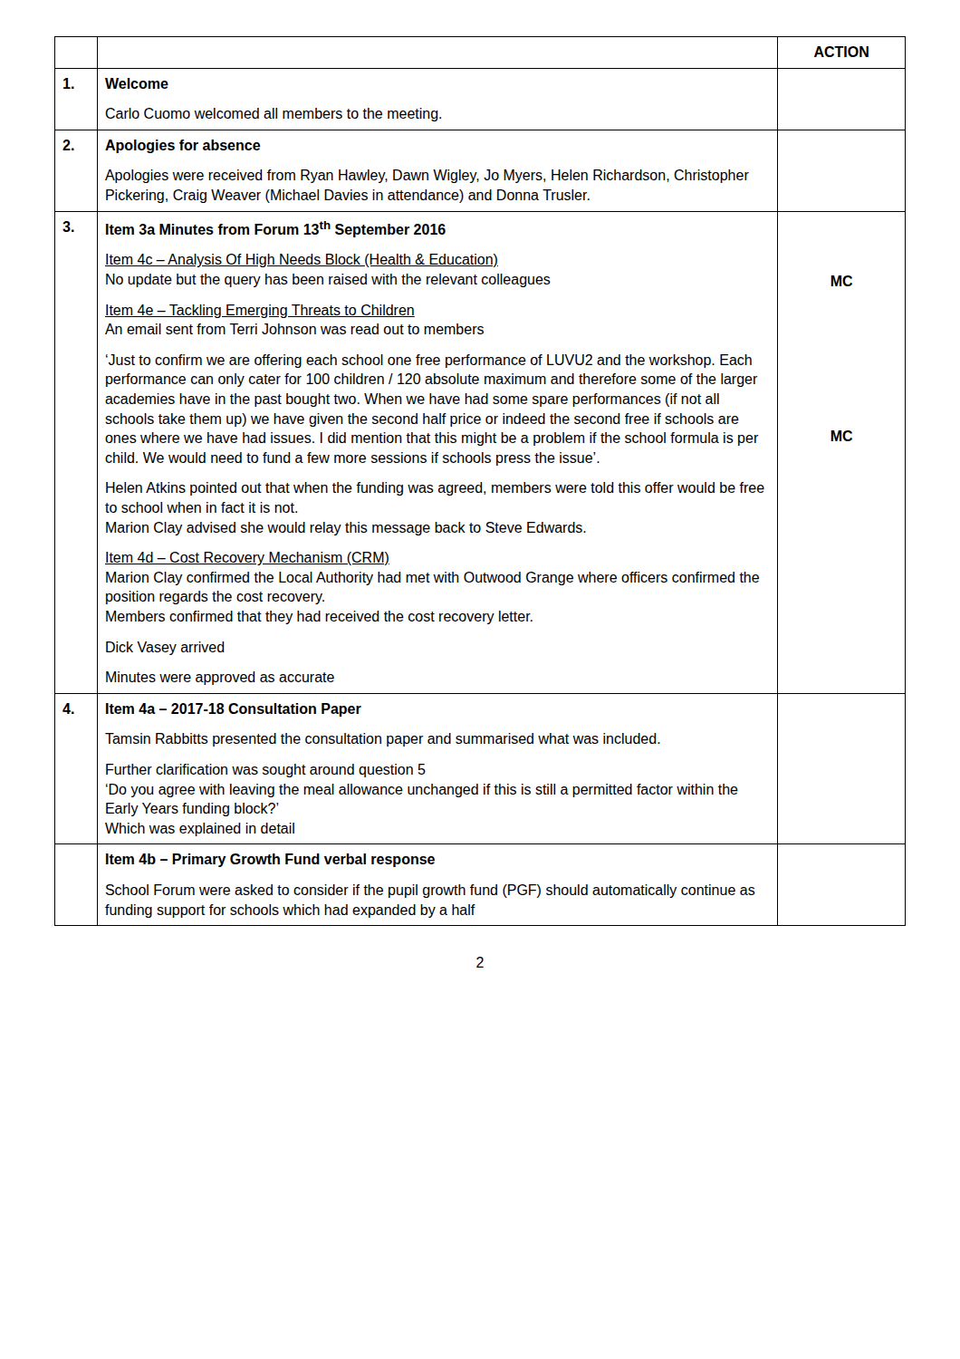| | | ACTION |
| 1. | Welcome Carlo Cuomo welcomed all members to the meeting. | |
| 2. | Apologies for absence Apologies were received from Ryan Hawley, Dawn Wigley, Jo Myers, Helen Richardson, Christopher Pickering, Craig Weaver (Michael Davies in attendance) and Donna Trusler. | |
| 3. | Item 3a Minutes from Forum 13 th September 2016 Item 4c – Analysis Of High Needs Block (Health & Education) No update but the query has been raised with the relevant colleagues Item 4e – Tackling Emerging Threats to Children An email sent from Terri Johnson was read out to members ‘Just to confirm we are offering each school one free performance of LUVU2 and the workshop. Each performance can only cater for 100 children / 120 absolute maximum and therefore some of the larger academies have in the past bought two. When we have had some spare performances (if not all schools take them up) we have given the second half price or indeed the second free if schools are ones where we have had issues. I did mention that this might be a problem if the school formula is per child. We would need to fund a few more sessions if schools press the issue’. Helen Atkins pointed out that when the funding was agreed, members were told this offer would be free to school when in fact it is not. Marion Clay advised she would relay this message back to Steve Edwards. Item 4d – Cost Recovery Mechanism (CRM) Marion Clay confirmed the Local Authority had met with Outwood Grange where officers confirmed the position regards the cost recovery. Members confirmed that they had received the cost recovery letter. Dick Vasey arrived Minutes were approved as accurate | MC MC |
| 4. | Item 4a – 2017-18 Consultation Paper Tamsin Rabbitts presented the consultation paper and summarised what was included. Further clarification was sought around question 5 ‘Do you agree with leaving the meal allowance unchanged if this is still a permitted factor within the Early Years funding block?’ Which was explained in detail | |
| | Item 4b – Primary Growth Fund verbal response School Forum were asked to consider if the pupil growth fund (PGF) should automatically continue as funding support for schools which had expanded by a half | |
2